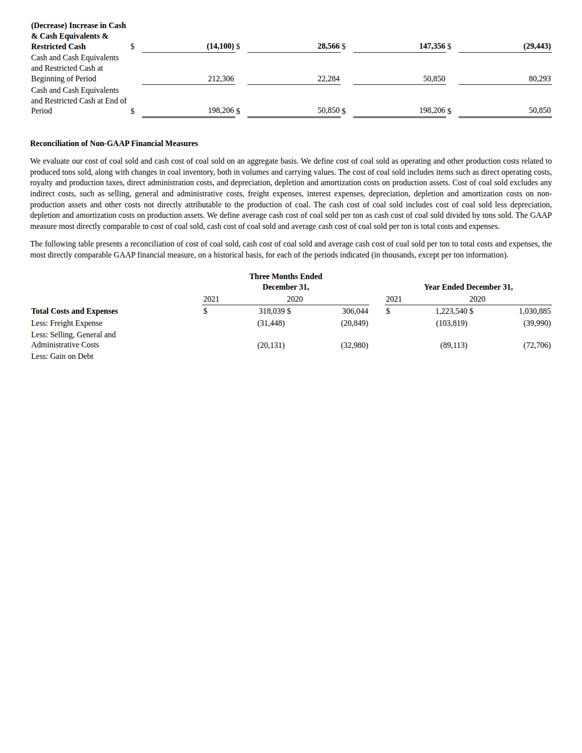| (Decrease) Increase in Cash & Cash Equivalents & Restricted Cash | $ | (14,100) | $ | 28,566 | $ | 147,356 | $ | (29,443) |
| Cash and Cash Equivalents and Restricted Cash at Beginning of Period | | 212,306 | | 22,284 | | 50,850 | | 80,293 |
| Cash and Cash Equivalents and Restricted Cash at End of Period | $ | 198,206 | $ | 50,850 | $ | 198,206 | $ | 50,850 |
Reconciliation of Non-GAAP Financial Measures
We evaluate our cost of coal sold and cash cost of coal sold on an aggregate basis. We define cost of coal sold as operating and other production costs related to produced tons sold, along with changes in coal inventory, both in volumes and carrying values. The cost of coal sold includes items such as direct operating costs, royalty and production taxes, direct administration costs, and depreciation, depletion and amortization costs on production assets. Cost of coal sold excludes any indirect costs, such as selling, general and administrative costs, freight expenses, interest expenses, depreciation, depletion and amortization costs on non-production assets and other costs not directly attributable to the production of coal. The cash cost of coal sold includes cost of coal sold less depreciation, depletion and amortization costs on production assets. We define average cash cost of coal sold per ton as cash cost of coal sold divided by tons sold. The GAAP measure most directly comparable to cost of coal sold, cash cost of coal sold and average cash cost of coal sold per ton is total costs and expenses.
The following table presents a reconciliation of cost of coal sold, cash cost of coal sold and average cash cost of coal sold per ton to total costs and expenses, the most directly comparable GAAP financial measure, on a historical basis, for each of the periods indicated (in thousands, except per ton information).
| | | Three Months Ended December 31, | | Year Ended December 31, |
| | | 2021 | 2020 | | 2021 | 2020 |
| Total Costs and Expenses | | $ | 318,039 | $ | 306,044 | | $ | 1,223,540 | $ | 1,030,885 |
| Less: Freight Expense | | | (31,448) | | (20,849) | | | (103,819) | | (39,990) |
| Less: Selling, General and Administrative Costs | | | (20,131) | | (32,980) | | | (89,113) | | (72,706) |
| Less: Gain on Debt | | | | | | | | | | |